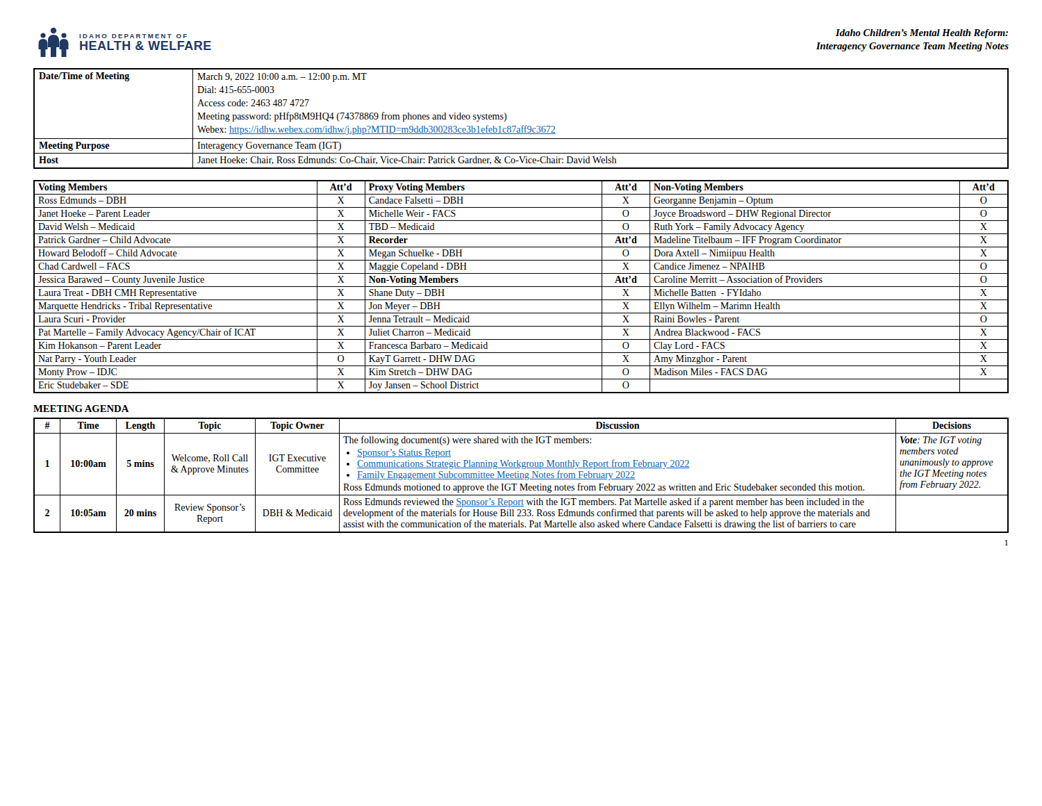IDAHO DEPARTMENT OF
HEALTH & WELFARE
Idaho Children’s Mental Health Reform:
Interagency Governance Team Meeting Notes
| Date/Time of Meeting | March 9, 2022 10:00 a.m. – 12:00 p.m. MT Dial: 415-655-0003 Access code: 2463 487 4727 Meeting password: pHfp8tM9HQ4 (74378869 from phones and video systems) Webex: https://idhw.webex.com/idhw/j.php?MTID=m9ddb300283ce3b1efeb1c87aff9c3672 |
| Meeting Purpose | Interagency Governance Team (IGT) |
| Host | Janet Hoeke: Chair, Ross Edmunds: Co-Chair, Vice-Chair: Patrick Gardner, & Co-Vice-Chair: David Welsh |
| Voting Members | Att’d | Proxy Voting Members | Att’d | Non-Voting Members | Att’d |
| --- | --- | --- | --- | --- | --- |
| Ross Edmunds – DBH | X | Candace Falsetti – DBH | X | Georganne Benjamin – Optum | O |
| Janet Hoeke – Parent Leader | X | Michelle Weir - FACS | O | Joyce Broadsword – DHW Regional Director | O |
| David Welsh – Medicaid | X | TBD – Medicaid | O | Ruth York – Family Advocacy Agency | X |
| Patrick Gardner – Child Advocate | X | Recorder | Att’d | Madeline Titelbaum – IFF Program Coordinator | X |
| Howard Belodoff – Child Advocate | X | Megan Schuelke - DBH | O | Dora Axtell – Nimiipuu Health | X |
| Chad Cardwell – FACS | X | Maggie Copeland - DBH | X | Candice Jimenez – NPAIHB | O |
| Jessica Barawed – County Juvenile Justice | X | Non-Voting Members | Att’d | Caroline Merritt – Association of Providers | O |
| Laura Treat - DBH CMH Representative | X | Shane Duty – DBH | X | Michelle Batten - FYIdaho | X |
| Marquette Hendricks - Tribal Representative | X | Jon Meyer – DBH | X | Ellyn Wilhelm – Marimn Health | X |
| Laura Scuri - Provider | X | Jenna Tetrault – Medicaid | X | Raini Bowles - Parent | O |
| Pat Martelle – Family Advocacy Agency/Chair of ICAT | X | Juliet Charron – Medicaid | X | Andrea Blackwood - FACS | X |
| Kim Hokanson – Parent Leader | X | Francesca Barbaro – Medicaid | O | Clay Lord - FACS | X |
| Nat Parry - Youth Leader | O | KayT Garrett - DHW DAG | X | Amy Minzghor - Parent | X |
| Monty Prow – IDJC | X | Kim Stretch – DHW DAG | O | Madison Miles - FACS DAG | X |
| Eric Studebaker – SDE | X | Joy Jansen – School District | O | | |
MEETING AGENDA
| # | Time | Length | Topic | Topic Owner | Discussion | Decisions |
| --- | --- | --- | --- | --- | --- | --- |
| 1 | 10:00am | 5 mins | Welcome, Roll Call & Approve Minutes | IGT Executive Committee | The following document(s) were shared with the IGT members: Sponsor’s Status Report Communications Strategic Planning Workgroup Monthly Report from February 2022 Family Engagement Subcommittee Meeting Notes from February 2022 Ross Edmunds motioned to approve the IGT Meeting notes from February 2022 as written and Eric Studebaker seconded this motion. | Vote : The IGT voting members voted unanimously to approve the IGT Meeting notes from February 2022. |
| 2 | 10:05am | 20 mins | Review Sponsor’s Report | DBH & Medicaid | Ross Edmunds reviewed the Sponsor’s Report with the IGT members. Pat Martelle asked if a parent member has been included in the development of the materials for House Bill 233. Ross Edmunds confirmed that parents will be asked to help approve the materials and assist with the communication of the materials. Pat Martelle also asked where Candace Falsetti is drawing the list of barriers to care | |
1